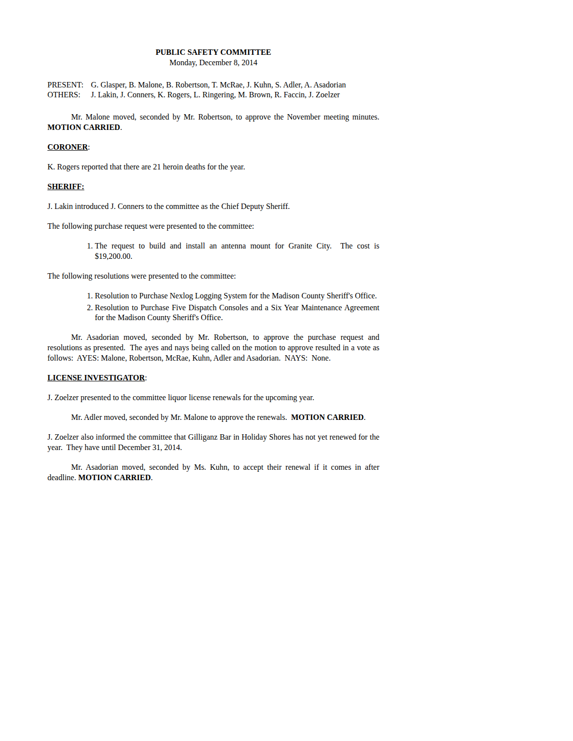PUBLIC SAFETY COMMITTEE
Monday, December 8, 2014
PRESENT: G. Glasper, B. Malone, B. Robertson, T. McRae, J. Kuhn, S. Adler, A. Asadorian
OTHERS: J. Lakin, J. Conners, K. Rogers, L. Ringering, M. Brown, R. Faccin, J. Zoelzer
Mr. Malone moved, seconded by Mr. Robertson, to approve the November meeting minutes. MOTION CARRIED.
CORONER
:
K. Rogers reported that there are 21 heroin deaths for the year.
SHERIFF:
J. Lakin introduced J. Conners to the committee as the Chief Deputy Sheriff.
The following purchase request were presented to the committee:
The request to build and install an antenna mount for Granite City. The cost is $19,200.00.
The following resolutions were presented to the committee:
Resolution to Purchase Nexlog Logging System for the Madison County Sheriff's Office.
Resolution to Purchase Five Dispatch Consoles and a Six Year Maintenance Agreement for the Madison County Sheriff's Office.
Mr. Asadorian moved, seconded by Mr. Robertson, to approve the purchase request and resolutions as presented. The ayes and nays being called on the motion to approve resulted in a vote as follows: AYES: Malone, Robertson, McRae, Kuhn, Adler and Asadorian. NAYS: None.
LICENSE INVESTIGATOR
:
J. Zoelzer presented to the committee liquor license renewals for the upcoming year.
Mr. Adler moved, seconded by Mr. Malone to approve the renewals. MOTION CARRIED.
J. Zoelzer also informed the committee that Gilliganz Bar in Holiday Shores has not yet renewed for the year. They have until December 31, 2014.
Mr. Asadorian moved, seconded by Ms. Kuhn, to accept their renewal if it comes in after deadline. MOTION CARRIED.